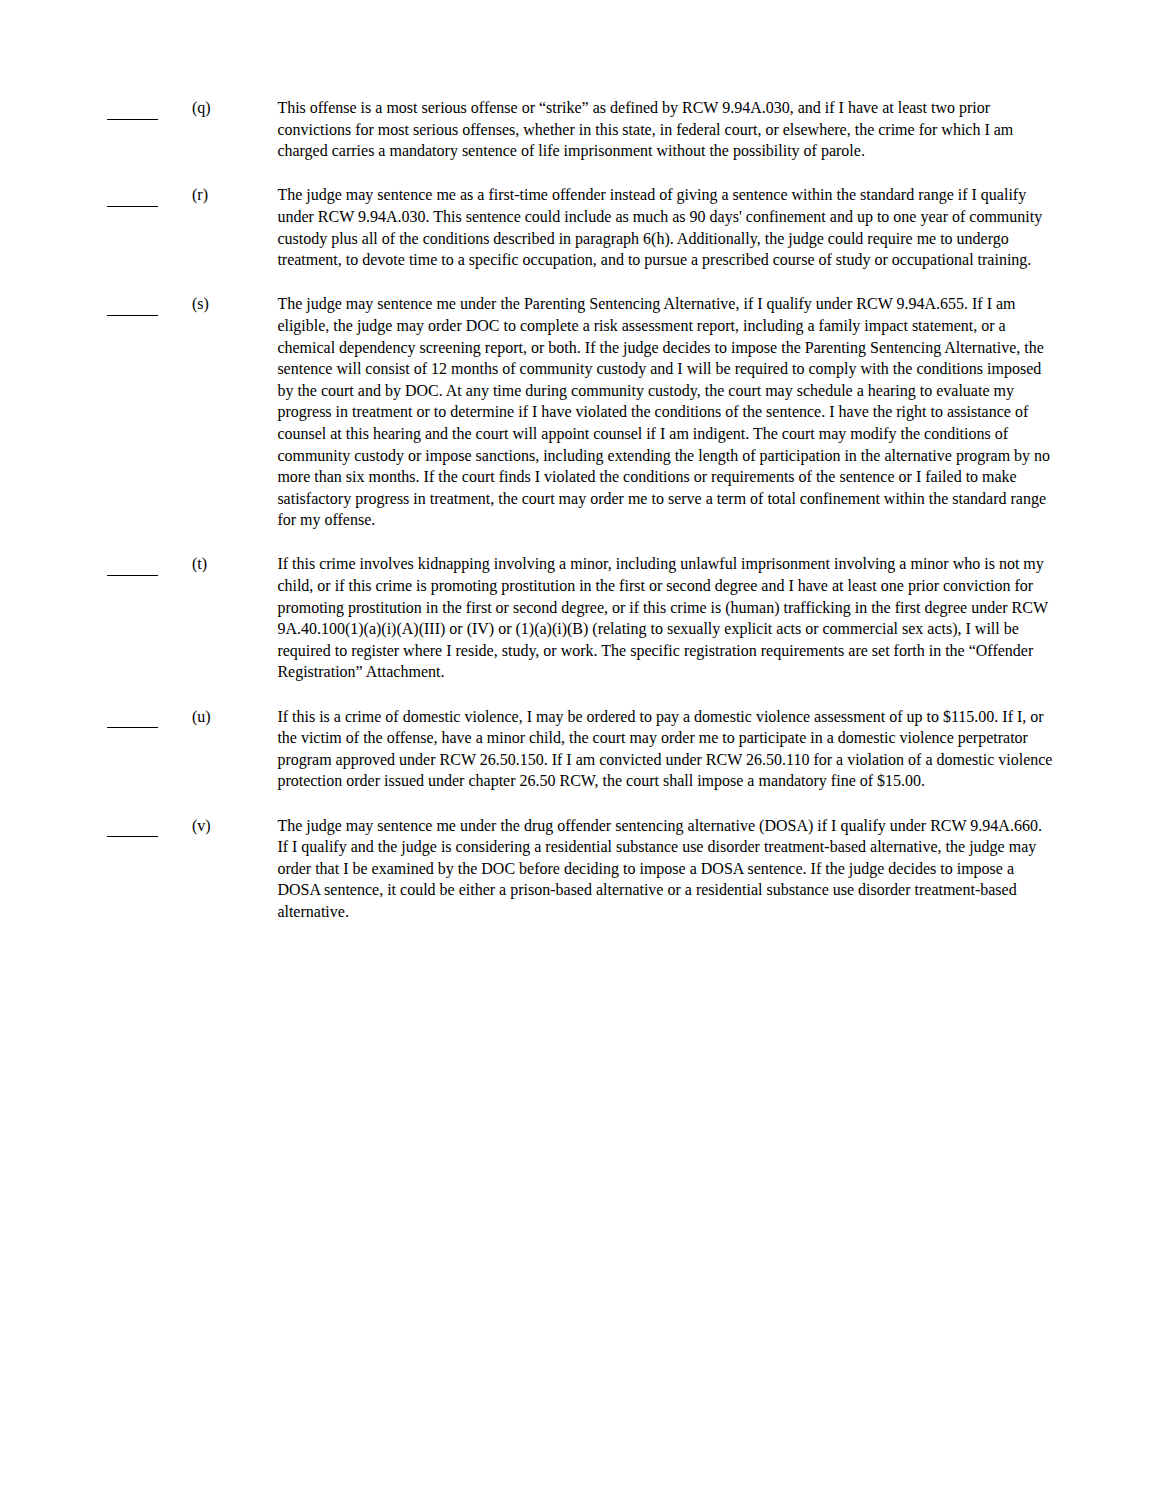| | (q) | This offense is a most serious offense or “strike” as defined by RCW 9.94A.030, and if I have at least two prior convictions for most serious offenses, whether in this state, in federal court, or elsewhere, the crime for which I am charged carries a mandatory sentence of life imprisonment without the possibility of parole. |
| | (r) | The judge may sentence me as a first-time offender instead of giving a sentence within the standard range if I qualify under RCW 9.94A.030. This sentence could include as much as 90 days' confinement and up to one year of community custody plus all of the conditions described in paragraph 6(h). Additionally, the judge could require me to undergo treatment, to devote time to a specific occupation, and to pursue a prescribed course of study or occupational training. |
| | (s) | The judge may sentence me under the Parenting Sentencing Alternative, if I qualify under RCW 9.94A.655. If I am eligible, the judge may order DOC to complete a risk assessment report, including a family impact statement, or a chemical dependency screening report, or both. If the judge decides to impose the Parenting Sentencing Alternative, the sentence will consist of 12 months of community custody and I will be required to comply with the conditions imposed by the court and by DOC. At any time during community custody, the court may schedule a hearing to evaluate my progress in treatment or to determine if I have violated the conditions of the sentence. I have the right to assistance of counsel at this hearing and the court will appoint counsel if I am indigent. The court may modify the conditions of community custody or impose sanctions, including extending the length of participation in the alternative program by no more than six months. If the court finds I violated the conditions or requirements of the sentence or I failed to make satisfactory progress in treatment, the court may order me to serve a term of total confinement within the standard range for my offense. |
| | (t) | If this crime involves kidnapping involving a minor, including unlawful imprisonment involving a minor who is not my child, or if this crime is promoting prostitution in the first or second degree and I have at least one prior conviction for promoting prostitution in the first or second degree, or if this crime is (human) trafficking in the first degree under RCW 9A.40.100(1)(a)(i)(A)(III) or (IV) or (1)(a)(i)(B) (relating to sexually explicit acts or commercial sex acts), I will be required to register where I reside, study, or work. The specific registration requirements are set forth in the “Offender Registration” Attachment. |
| | (u) | If this is a crime of domestic violence, I may be ordered to pay a domestic violence assessment of up to $115.00. If I, or the victim of the offense, have a minor child, the court may order me to participate in a domestic violence perpetrator program approved under RCW 26.50.150. If I am convicted under RCW 26.50.110 for a violation of a domestic violence protection order issued under chapter 26.50 RCW, the court shall impose a mandatory fine of $15.00. |
| | (v) | The judge may sentence me under the drug offender sentencing alternative (DOSA) if I qualify under RCW 9.94A.660. If I qualify and the judge is considering a residential substance use disorder treatment-based alternative, the judge may order that I be examined by the DOC before deciding to impose a DOSA sentence. If the judge decides to impose a DOSA sentence, it could be either a prison-based alternative or a residential substance use disorder treatment-based alternative. |